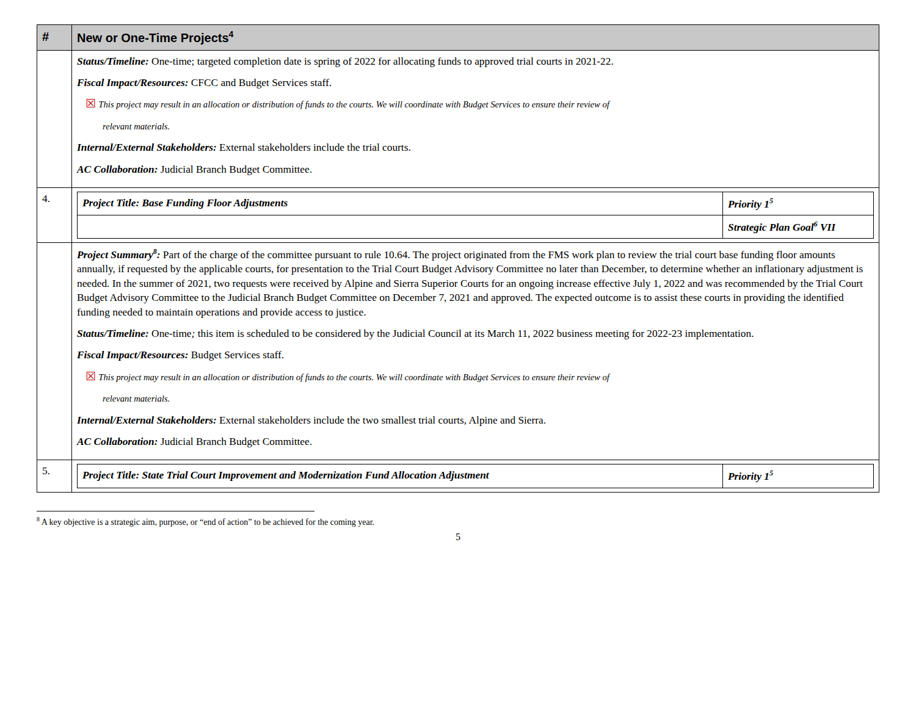| # | New or One-Time Projects 4 |
| | Status/Timeline: One-time; targeted completion date is spring of 2022 for allocating funds to approved trial courts in 2021-22. Fiscal Impact/Resources: CFCC and Budget Services staff. ☒ This project may result in an allocation or distribution of funds to the courts. We will coordinate with Budget Services to ensure their review of relevant materials. Internal/External Stakeholders: External stakeholders include the trial courts. AC Collaboration: Judicial Branch Budget Committee. |
| 4. | / Project Title: Base Funding Floor Adjustments / Priority 1 5 / / / Strategic Plan Goal 6 VII / |
| | Project Summary 8 : Part of the charge of the committee pursuant to rule 10.64. The project originated from the FMS work plan to review the trial court base funding floor amounts annually, if requested by the applicable courts, for presentation to the Trial Court Budget Advisory Committee no later than December, to determine whether an inflationary adjustment is needed. In the summer of 2021, two requests were received by Alpine and Sierra Superior Courts for an ongoing increase effective July 1, 2022 and was recommended by the Trial Court Budget Advisory Committee to the Judicial Branch Budget Committee on December 7, 2021 and approved. The expected outcome is to assist these courts in providing the identified funding needed to maintain operations and provide access to justice. Status/Timeline: One-time ; this item is scheduled to be considered by the Judicial Council at its March 11, 2022 business meeting for 2022-23 implementation. Fiscal Impact/Resources: Budget Services staff. ☒ This project may result in an allocation or distribution of funds to the courts. We will coordinate with Budget Services to ensure their review of relevant materials. Internal/External Stakeholders: External stakeholders include the two smallest trial courts, Alpine and Sierra. AC Collaboration: Judicial Branch Budget Committee. |
| 5. | / Project Title: State Trial Court Improvement and Modernization Fund Allocation Adjustment / Priority 1 5 / |
8 A key objective is a strategic aim, purpose, or “end of action” to be achieved for the coming year.
5